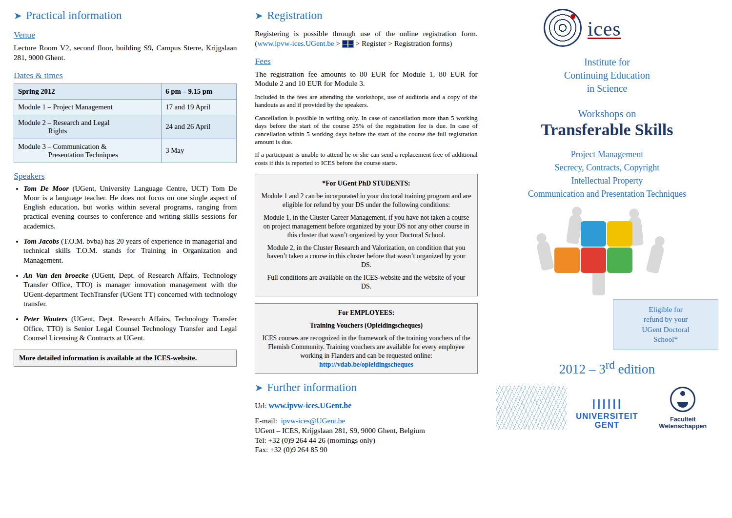Practical information
Venue
Lecture Room V2, second floor, building S9, Campus Sterre, Krijgslaan 281, 9000 Ghent.
Dates & times
| Spring 2012 | 6 pm – 9.15 pm |
| --- | --- |
| Module 1 – Project Management | 17 and 19 April |
| Module 2 – Research and Legal Rights | 24 and 26 April |
| Module 3 – Communication & Presentation Techniques | 3 May |
Speakers
Tom De Moor (UGent, University Language Centre, UCT) Tom De Moor is a language teacher. He does not focus on one single aspect of English education, but works within several programs, ranging from practical evening courses to conference and writing skills sessions for academics.
Tom Jacobs (T.O.M. bvba) has 20 years of experience in managerial and technical skills T.O.M. stands for Training in Organization and Management.
An Van den broecke (UGent, Dept. of Research Affairs, Technology Transfer Office, TTO) is manager innovation management with the UGent-department TechTransfer (UGent TT) concerned with technology transfer.
Peter Wauters (UGent, Dept. Research Affairs, Technology Transfer Office, TTO) is Senior Legal Counsel Technology Transfer and Legal Counsel Licensing & Contracts at UGent.
More detailed information is available at the ICES-website.
Registration
Registering is possible through use of the online registration form. (www.ipvw-ices.UGent.be > > Register > Registration forms)
Fees
The registration fee amounts to 80 EUR for Module 1, 80 EUR for Module 2 and 10 EUR for Module 3.
Included in the fees are attending the workshops, use of auditoria and a copy of the handouts as and if provided by the speakers.
Cancellation is possible in writing only. In case of cancellation more than 5 working days before the start of the course 25% of the registration fee is due. In case of cancellation within 5 working days before the start of the course the full registration amount is due.
If a participant is unable to attend he or she can send a replacement free of additional costs if this is reported to ICES before the course starts.
*For UGent PhD STUDENTS:
Module 1 and 2 can be incorporated in your doctoral training program and are eligible for refund by your DS under the following conditions:
Module 1, in the Cluster Career Management, if you have not taken a course on project management before organized by your DS nor any other course in this cluster that wasn’t organized by your Doctoral School.
Module 2, in the Cluster Research and Valorization, on condition that you haven’t taken a course in this cluster before that wasn’t organized by your DS.
Full conditions are available on the ICES-website and the website of your DS.
For EMPLOYEES:
Training Vouchers (Opleidingscheques)
ICES courses are recognized in the framework of the training vouchers of the Flemish Community. Training vouchers are available for every employee working in Flanders and can be requested online:
http://vdab.be/opleidingscheques
Further information
Url: www.ipvw-ices.UGent.be
E-mail: ipvw-ices@UGent.be
UGent – ICES, Krijgslaan 281, S9, 9000 Ghent, Belgium
Tel: +32 (0)9 264 44 26 (mornings only)
Fax: +32 (0)9 264 85 90
ices
Institute for
Continuing Education
in Science
Workshops on
Transferable Skills
Project Management
Secrecy, Contracts, Copyright
Intellectual Property
Communication and Presentation Techniques
Eligible for
refund by your
UGent Doctoral
School*
2012 – 3rd edition
IIIIII
UNIVERSITEIT
GENT
Faculteit
Wetenschappen